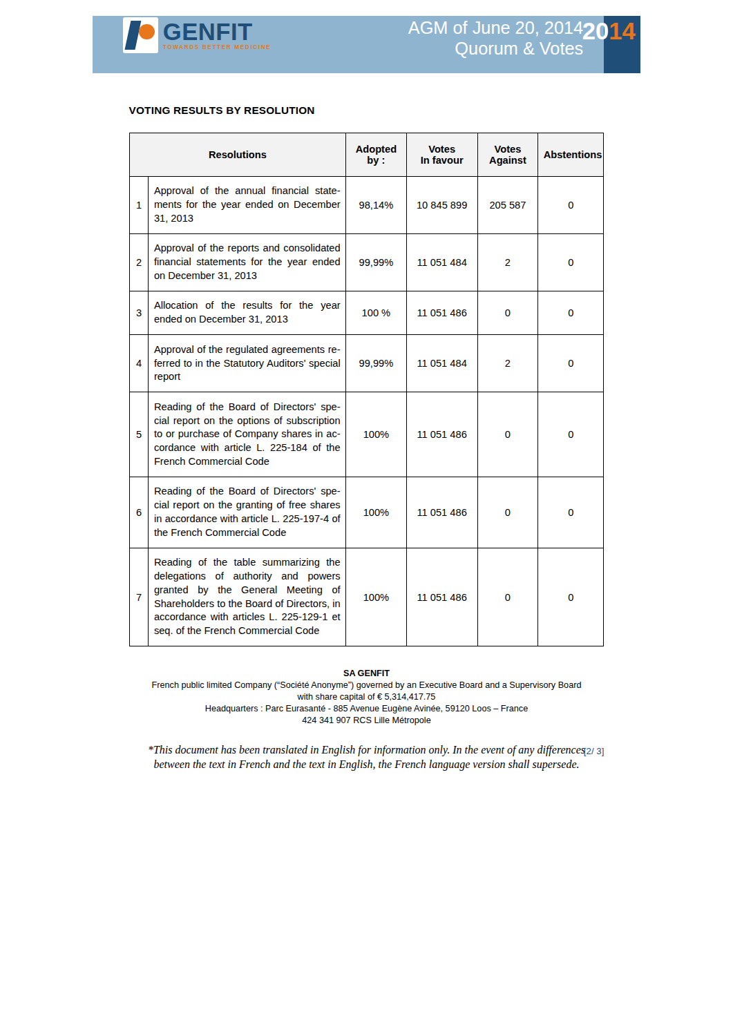GENFIT TOWARDS BETTER MEDICINE
AGM of June 20, 2014
Quorum & Votes
2014
VOTING RESULTS BY RESOLUTION
| Resolutions | Adopted by : | Votes In favour | Votes Against | Abstentions |
| --- | --- | --- | --- | --- |
| 1 | Approval of the annual financial statements for the year ended on December 31, 2013 | 98,14% | 10 845 899 | 205 587 | 0 |
| 2 | Approval of the reports and consolidated financial statements for the year ended on December 31, 2013 | 99,99% | 11 051 484 | 2 | 0 |
| 3 | Allocation of the results for the year ended on December 31, 2013 | 100 % | 11 051 486 | 0 | 0 |
| 4 | Approval of the regulated agreements referred to in the Statutory Auditors' special report | 99,99% | 11 051 484 | 2 | 0 |
| 5 | Reading of the Board of Directors' special report on the options of subscription to or purchase of Company shares in accordance with article L. 225-184 of the French Commercial Code | 100% | 11 051 486 | 0 | 0 |
| 6 | Reading of the Board of Directors' special report on the granting of free shares in accordance with article L. 225-197-4 of the French Commercial Code | 100% | 11 051 486 | 0 | 0 |
| 7 | Reading of the table summarizing the delegations of authority and powers granted by the General Meeting of Shareholders to the Board of Directors, in accordance with articles L. 225-129-1 et seq. of the French Commercial Code | 100% | 11 051 486 | 0 | 0 |
SA GENFIT
French public limited Company (“Société Anonyme”) governed by an Executive Board and a Supervisory Board
with share capital of € 5,314,417.75
Headquarters : Parc Eurasanté - 885 Avenue Eugène Avinée, 59120 Loos – France
424 341 907 RCS Lille Métropole
[2/ 3]
*This document has been translated in English for information only. In the event of any differences between the text in French and the text in English, the French language version shall supersede.